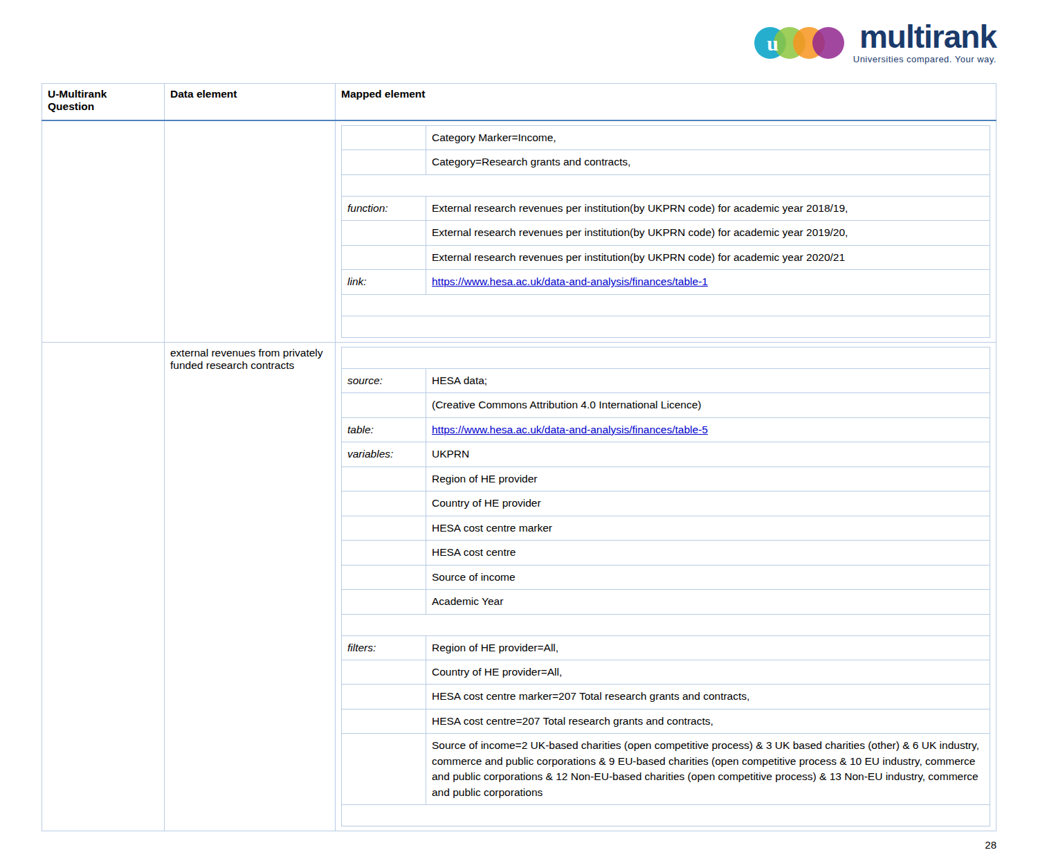u
multirank
Universities compared. Your way.
| U-Multirank Question | Data element | Mapped element |
| --- | --- | --- |
| | | / / Category Marker=Income, / / / Category=Research grants and contracts, / / function: / External research revenues per institution(by UKPRN code) for academic year 2018/19, / / / External research revenues per institution(by UKPRN code) for academic year 2019/20, / / / External research revenues per institution(by UKPRN code) for academic year 2020/21 / / link: / https://www.hesa.ac.uk/data-and-analysis/finances/table-1 / |
| | external revenues from privately funded research contracts | / source: / HESA data; / / / (Creative Commons Attribution 4.0 International Licence) / / table: / https://www.hesa.ac.uk/data-and-analysis/finances/table-5 / / variables: / UKPRN / / / Region of HE provider / / / Country of HE provider / / / HESA cost centre marker / / / HESA cost centre / / / Source of income / / / Academic Year / / filters: / Region of HE provider=All, / / / Country of HE provider=All, / / / HESA cost centre marker=207 Total research grants and contracts, / / / HESA cost centre=207 Total research grants and contracts, / / / Source of income=2 UK-based charities (open competitive process) & 3 UK based charities (other) & 6 UK industry, commerce and public corporations & 9 EU-based charities (open competitive process & 10 EU industry, commerce and public corporations & 12 Non-EU-based charities (open competitive process) & 13 Non-EU industry, commerce and public corporations / |
28